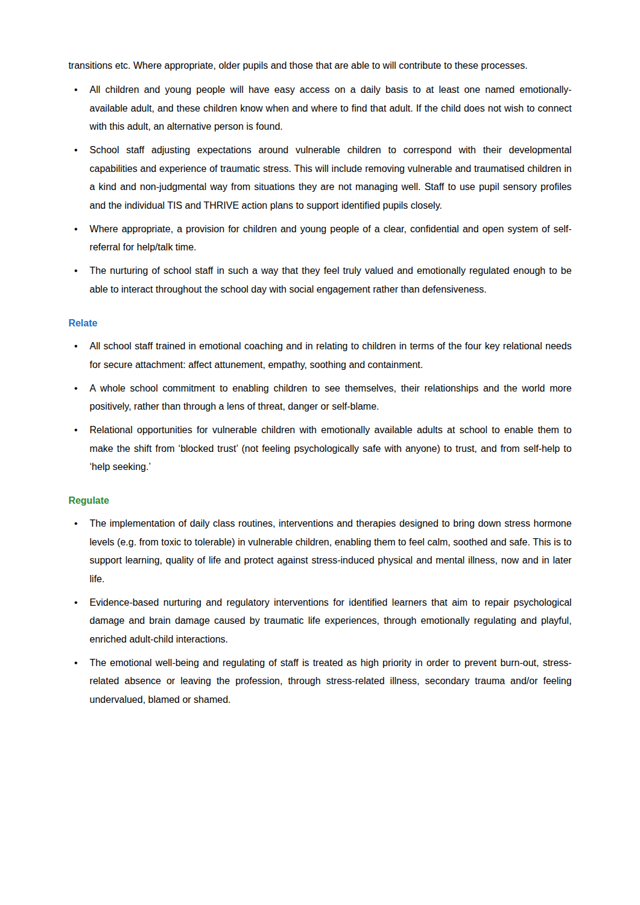transitions etc. Where appropriate, older pupils and those that are able to will contribute to these processes.
All children and young people will have easy access on a daily basis to at least one named emotionally- available adult, and these children know when and where to find that adult. If the child does not wish to connect with this adult, an alternative person is found.
School staff adjusting expectations around vulnerable children to correspond with their developmental capabilities and experience of traumatic stress. This will include removing vulnerable and traumatised children in a kind and non-judgmental way from situations they are not managing well. Staff to use pupil sensory profiles and the individual TIS and THRIVE action plans to support identified pupils closely.
Where appropriate, a provision for children and young people of a clear, confidential and open system of self-referral for help/talk time.
The nurturing of school staff in such a way that they feel truly valued and emotionally regulated enough to be able to interact throughout the school day with social engagement rather than defensiveness.
Relate
All school staff trained in emotional coaching and in relating to children in terms of the four key relational needs for secure attachment: affect attunement, empathy, soothing and containment.
A whole school commitment to enabling children to see themselves, their relationships and the world more positively, rather than through a lens of threat, danger or self-blame.
Relational opportunities for vulnerable children with emotionally available adults at school to enable them to make the shift from ‘blocked trust’ (not feeling psychologically safe with anyone) to trust, and from self-help to ‘help seeking.’
Regulate
The implementation of daily class routines, interventions and therapies designed to bring down stress hormone levels (e.g. from toxic to tolerable) in vulnerable children, enabling them to feel calm, soothed and safe. This is to support learning, quality of life and protect against stress-induced physical and mental illness, now and in later life.
Evidence-based nurturing and regulatory interventions for identified learners that aim to repair psychological damage and brain damage caused by traumatic life experiences, through emotionally regulating and playful, enriched adult-child interactions.
The emotional well-being and regulating of staff is treated as high priority in order to prevent burn-out, stress-related absence or leaving the profession, through stress-related illness, secondary trauma and/or feeling undervalued, blamed or shamed.